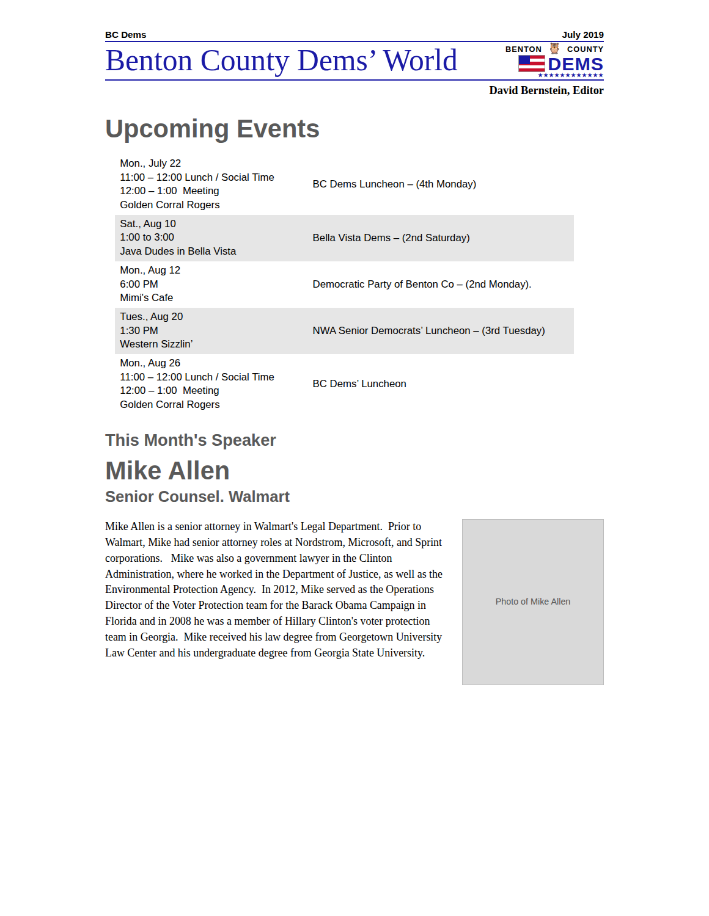BC Dems July 2019
Benton County Dems’ World
BENTON 🦉 COUNTY
DEMS
★★★★★★★★★★★★
David Bernstein, Editor
Upcoming Events
| Mon., July 22 11:00 – 12:00 Lunch / Social Time 12:00 – 1:00 Meeting Golden Corral Rogers | BC Dems Luncheon – (4th Monday) |
| Sat., Aug 10 1:00 to 3:00 Java Dudes in Bella Vista | Bella Vista Dems – (2nd Saturday) |
| Mon., Aug 12 6:00 PM Mimi's Cafe | Democratic Party of Benton Co – (2nd Monday). |
| Tues., Aug 20 1:30 PM Western Sizzlin’ | NWA Senior Democrats’ Luncheon – (3rd Tuesday) |
| Mon., Aug 26 11:00 – 12:00 Lunch / Social Time 12:00 – 1:00 Meeting Golden Corral Rogers | BC Dems’ Luncheon |
This Month's Speaker
Mike Allen
Senior Counsel. Walmart
Photo of Mike Allen
Mike Allen is a senior attorney in Walmart's Legal Department. Prior to Walmart, Mike had senior attorney roles at Nordstrom, Microsoft, and Sprint corporations. Mike was also a government lawyer in the Clinton Administration, where he worked in the Department of Justice, as well as the Environmental Protection Agency. In 2012, Mike served as the Operations Director of the Voter Protection team for the Barack Obama Campaign in Florida and in 2008 he was a member of Hillary Clinton's voter protection team in Georgia. Mike received his law degree from Georgetown University Law Center and his undergraduate degree from Georgia State University.